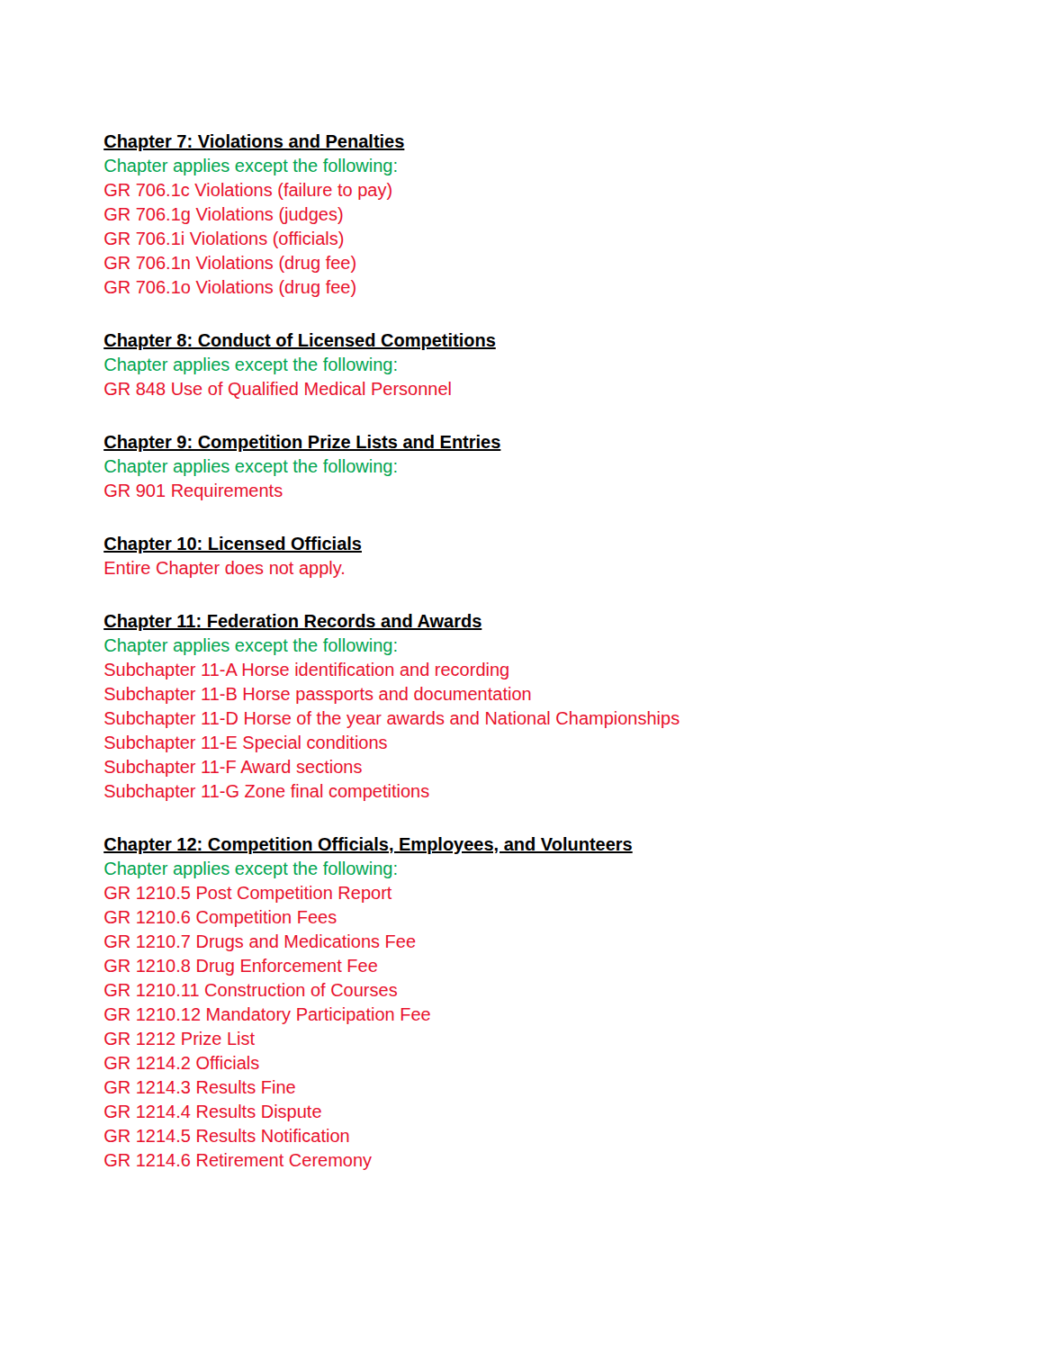Chapter 7: Violations and Penalties
Chapter applies except the following:
GR 706.1c Violations (failure to pay)
GR 706.1g Violations (judges)
GR 706.1i Violations (officials)
GR 706.1n Violations (drug fee)
GR 706.1o Violations (drug fee)
Chapter 8: Conduct of Licensed Competitions
Chapter applies except the following:
GR 848 Use of Qualified Medical Personnel
Chapter 9: Competition Prize Lists and Entries
Chapter applies except the following:
GR 901 Requirements
Chapter 10: Licensed Officials
Entire Chapter does not apply.
Chapter 11: Federation Records and Awards
Chapter applies except the following:
Subchapter 11-A Horse identification and recording
Subchapter 11-B Horse passports and documentation
Subchapter 11-D Horse of the year awards and National Championships
Subchapter 11-E Special conditions
Subchapter 11-F Award sections
Subchapter 11-G Zone final competitions
Chapter 12: Competition Officials, Employees, and Volunteers
Chapter applies except the following:
GR 1210.5 Post Competition Report
GR 1210.6 Competition Fees
GR 1210.7 Drugs and Medications Fee
GR 1210.8 Drug Enforcement Fee
GR 1210.11 Construction of Courses
GR 1210.12 Mandatory Participation Fee
GR 1212 Prize List
GR 1214.2 Officials
GR 1214.3 Results Fine
GR 1214.4 Results Dispute
GR 1214.5 Results Notification
GR 1214.6 Retirement Ceremony